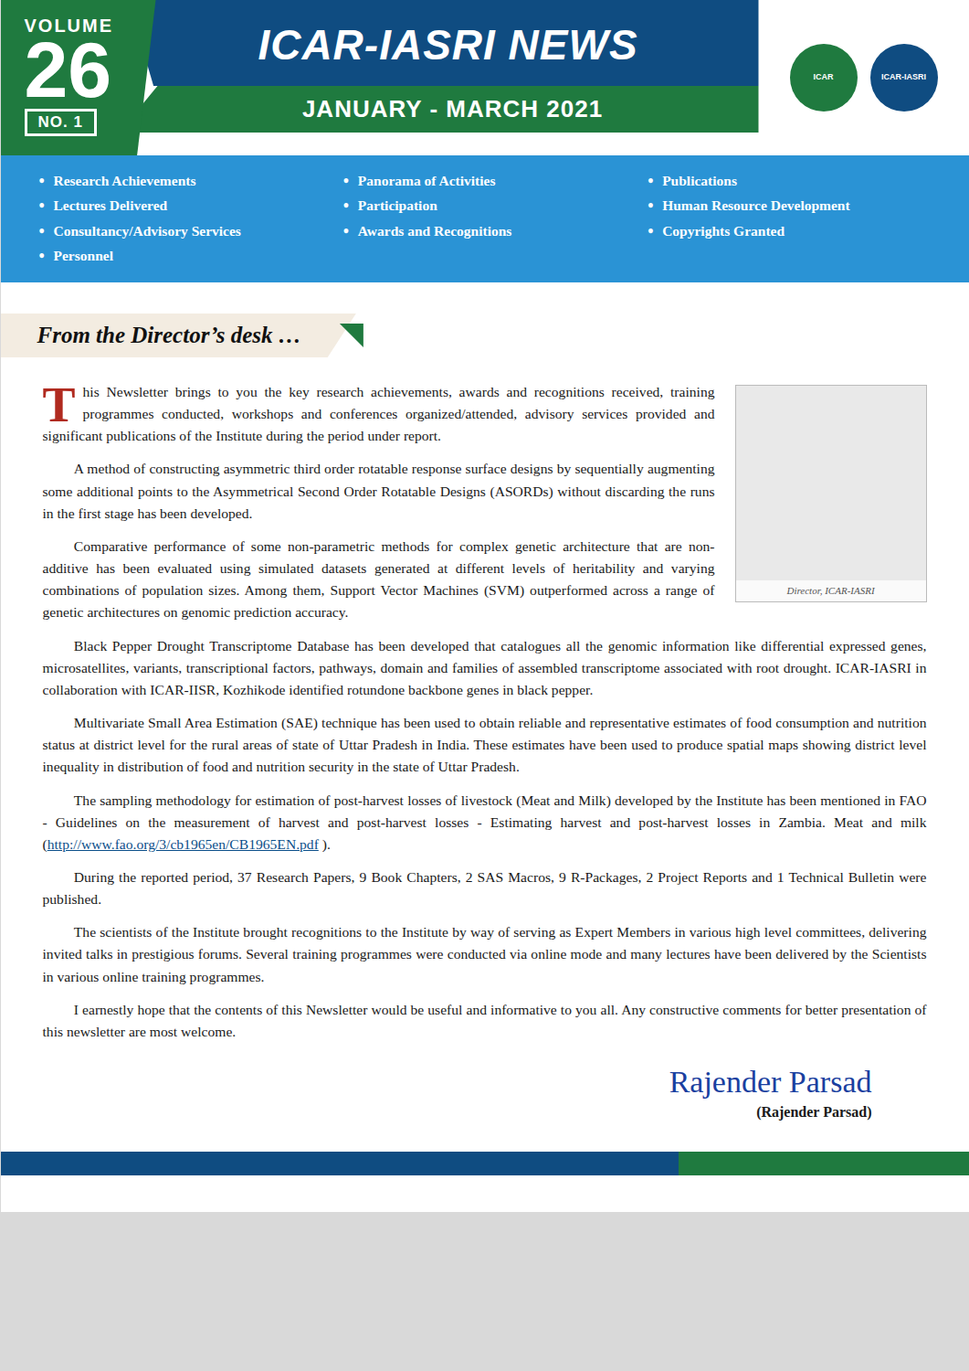VOLUME
26
NO. 1
ICAR-IASRI NEWS
JANUARY - MARCH 2021
ICAR
ICAR-IASRI
Research Achievements
Panorama of Activities
Publications
Lectures Delivered
Participation
Human Resource Development
Consultancy/Advisory Services
Awards and Recognitions
Copyrights Granted
Personnel
From the Director’s desk …
Director, ICAR-IASRI
This Newsletter brings to you the key research achievements, awards and recognitions received, training programmes conducted, workshops and conferences organized/attended, advisory services provided and significant publications of the Institute during the period under report.
A method of constructing asymmetric third order rotatable response surface designs by sequentially augmenting some additional points to the Asymmetrical Second Order Rotatable Designs (ASORDs) without discarding the runs in the first stage has been developed.
Comparative performance of some non-parametric methods for complex genetic architecture that are non-additive has been evaluated using simulated datasets generated at different levels of heritability and varying combinations of population sizes. Among them, Support Vector Machines (SVM) outperformed across a range of genetic architectures on genomic prediction accuracy.
Black Pepper Drought Transcriptome Database has been developed that catalogues all the genomic information like differential expressed genes, microsatellites, variants, transcriptional factors, pathways, domain and families of assembled transcriptome associated with root drought. ICAR-IASRI in collaboration with ICAR-IISR, Kozhikode identified rotundone backbone genes in black pepper.
Multivariate Small Area Estimation (SAE) technique has been used to obtain reliable and representative estimates of food consumption and nutrition status at district level for the rural areas of state of Uttar Pradesh in India. These estimates have been used to produce spatial maps showing district level inequality in distribution of food and nutrition security in the state of Uttar Pradesh.
The sampling methodology for estimation of post-harvest losses of livestock (Meat and Milk) developed by the Institute has been mentioned in FAO - Guidelines on the measurement of harvest and post-harvest losses - Estimating harvest and post-harvest losses in Zambia. Meat and milk (http://www.fao.org/3/cb1965en/CB1965EN.pdf ).
During the reported period, 37 Research Papers, 9 Book Chapters, 2 SAS Macros, 9 R-Packages, 2 Project Reports and 1 Technical Bulletin were published.
The scientists of the Institute brought recognitions to the Institute by way of serving as Expert Members in various high level committees, delivering invited talks in prestigious forums. Several training programmes were conducted via online mode and many lectures have been delivered by the Scientists in various online training programmes.
I earnestly hope that the contents of this Newsletter would be useful and informative to you all. Any constructive comments for better presentation of this newsletter are most welcome.
Rajender Parsad
(Rajender Parsad)